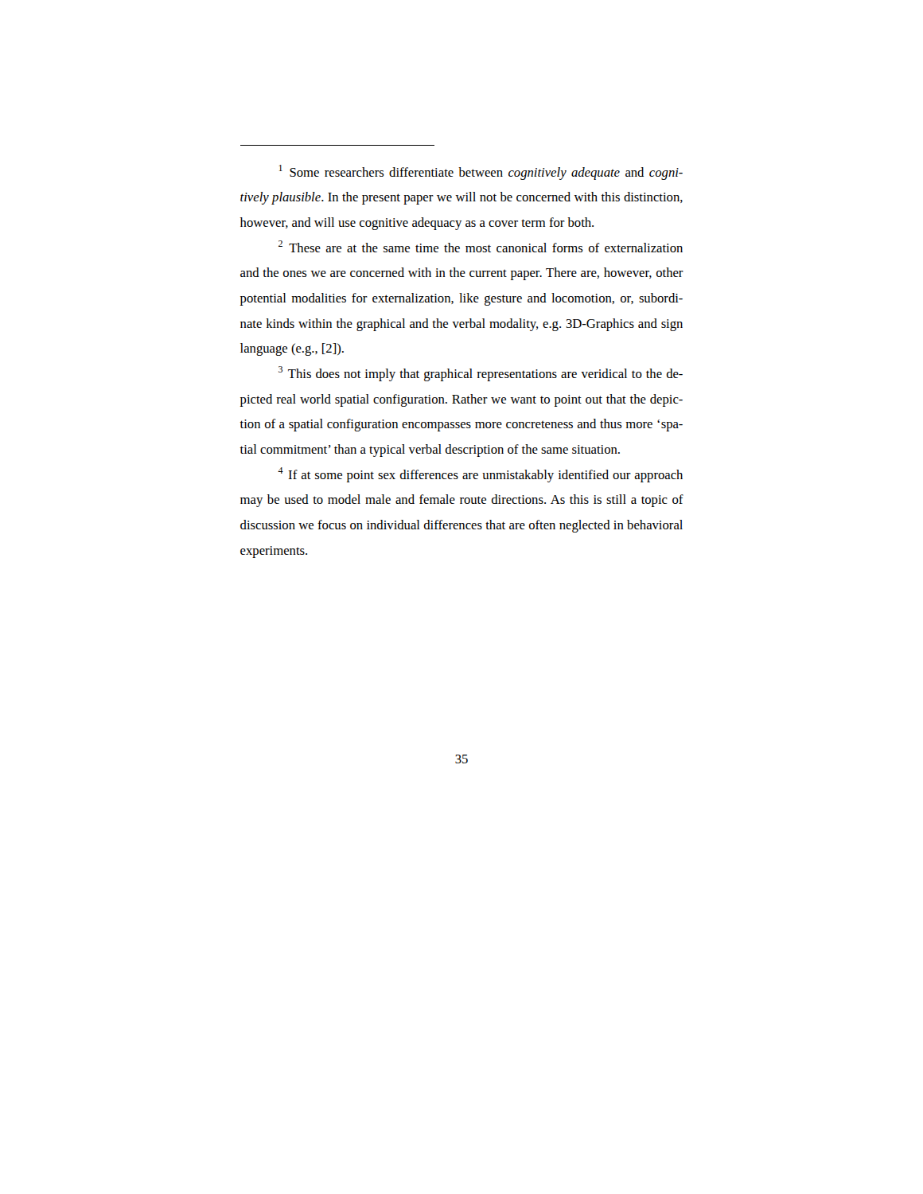1 Some researchers differentiate between cognitively adequate and cognitively plausible. In the present paper we will not be concerned with this distinction, however, and will use cognitive adequacy as a cover term for both.
2 These are at the same time the most canonical forms of externalization and the ones we are concerned with in the current paper. There are, however, other potential modalities for externalization, like gesture and locomotion, or, subordinate kinds within the graphical and the verbal modality, e.g. 3D-Graphics and sign language (e.g., [2]).
3 This does not imply that graphical representations are veridical to the depicted real world spatial configuration. Rather we want to point out that the depiction of a spatial configuration encompasses more concreteness and thus more ‘spatial commitment’ than a typical verbal description of the same situation.
4 If at some point sex differences are unmistakably identified our approach may be used to model male and female route directions. As this is still a topic of discussion we focus on individual differences that are often neglected in behavioral experiments.
35